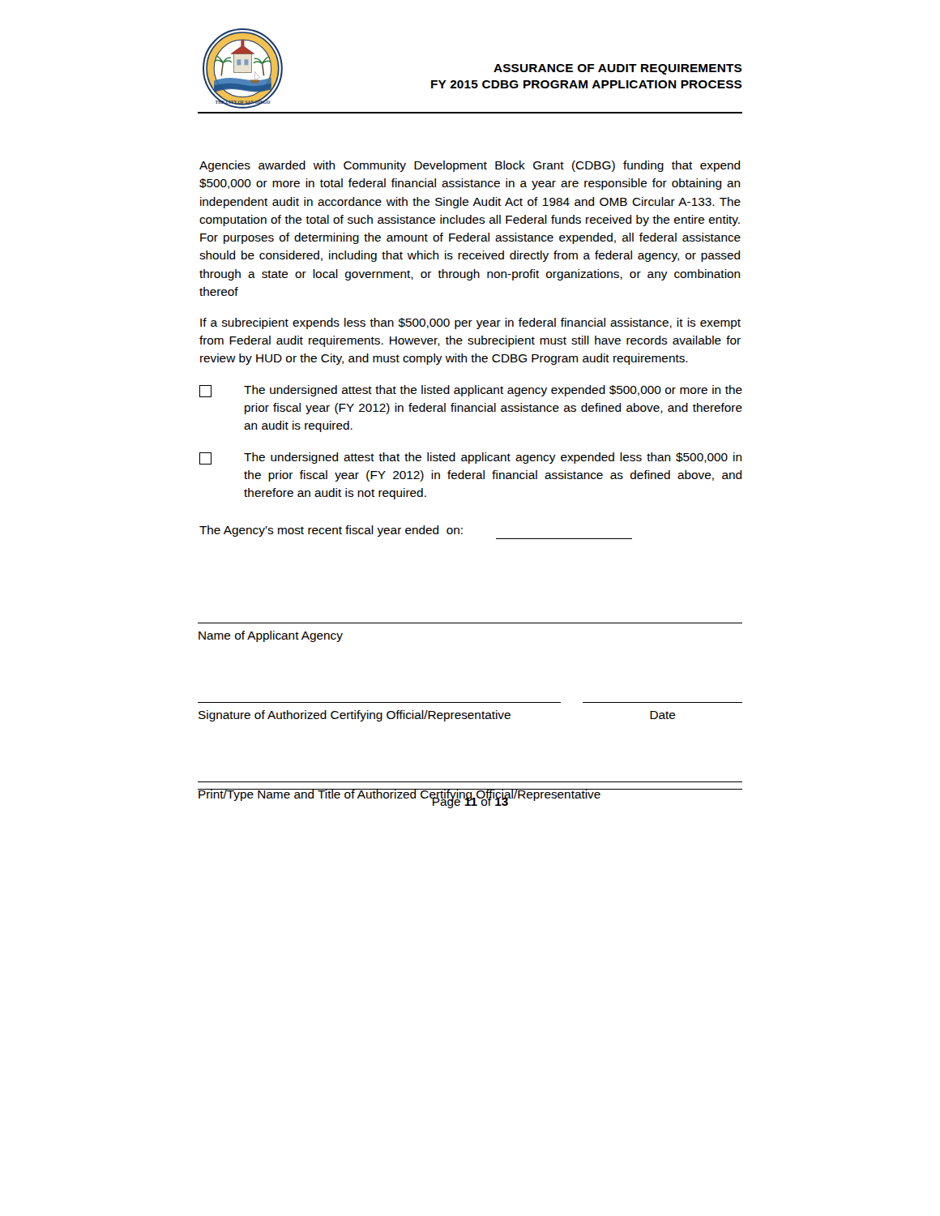THE CITY OF SAN DIEGO
ASSURANCE OF AUDIT REQUIREMENTS
FY 2015 CDBG PROGRAM APPLICATION PROCESS
Agencies awarded with Community Development Block Grant (CDBG) funding that expend $500,000 or more in total federal financial assistance in a year are responsible for obtaining an independent audit in accordance with the Single Audit Act of 1984 and OMB Circular A-133. The computation of the total of such assistance includes all Federal funds received by the entire entity. For purposes of determining the amount of Federal assistance expended, all federal assistance should be considered, including that which is received directly from a federal agency, or passed through a state or local government, or through non-profit organizations, or any combination thereof
If a subrecipient expends less than $500,000 per year in federal financial assistance, it is exempt from Federal audit requirements. However, the subrecipient must still have records available for review by HUD or the City, and must comply with the CDBG Program audit requirements.
The undersigned attest that the listed applicant agency expended $500,000 or more in the prior fiscal year (FY 2012) in federal financial assistance as defined above, and therefore an audit is required.
The undersigned attest that the listed applicant agency expended less than $500,000 in the prior fiscal year (FY 2012) in federal financial assistance as defined above, and therefore an audit is not required.
The Agency’s most recent fiscal year ended on:
Name of Applicant Agency
Signature of Authorized Certifying Official/Representative
Date
Print/Type Name and Title of Authorized Certifying Official/Representative
Page 11 of 13